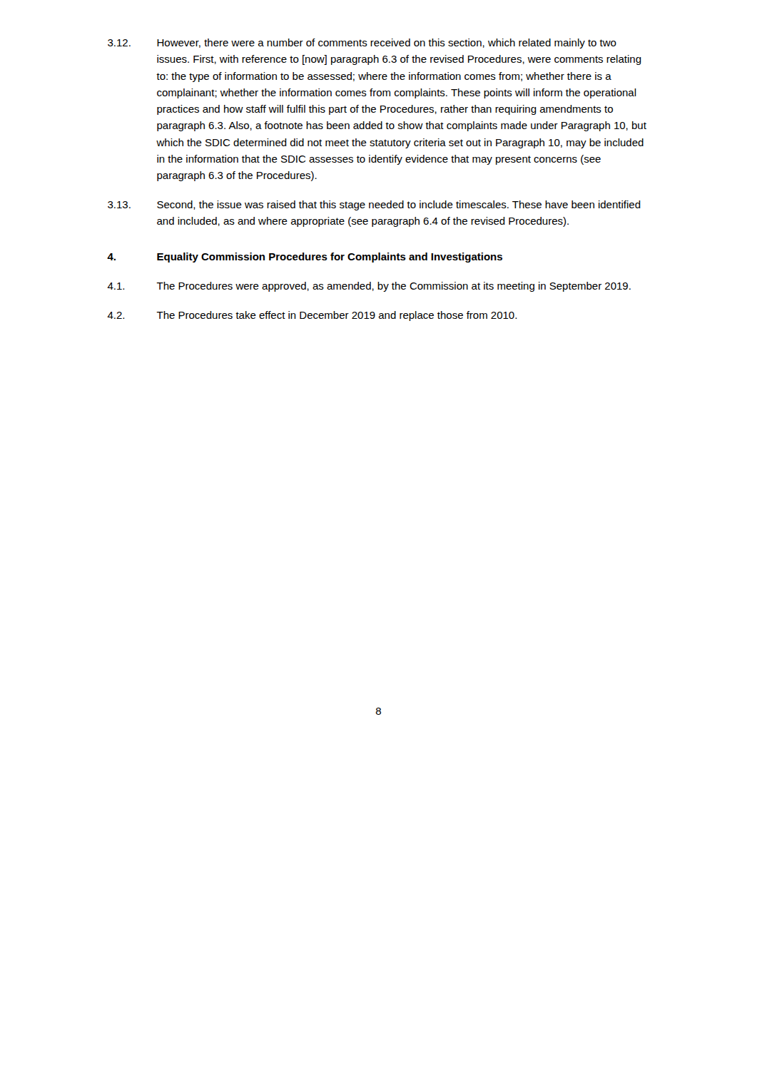3.12. However, there were a number of comments received on this section, which related mainly to two issues. First, with reference to [now] paragraph 6.3 of the revised Procedures, were comments relating to: the type of information to be assessed; where the information comes from; whether there is a complainant; whether the information comes from complaints. These points will inform the operational practices and how staff will fulfil this part of the Procedures, rather than requiring amendments to paragraph 6.3. Also, a footnote has been added to show that complaints made under Paragraph 10, but which the SDIC determined did not meet the statutory criteria set out in Paragraph 10, may be included in the information that the SDIC assesses to identify evidence that may present concerns (see paragraph 6.3 of the Procedures).
3.13. Second, the issue was raised that this stage needed to include timescales. These have been identified and included, as and where appropriate (see paragraph 6.4 of the revised Procedures).
4. Equality Commission Procedures for Complaints and Investigations
4.1. The Procedures were approved, as amended, by the Commission at its meeting in September 2019.
4.2. The Procedures take effect in December 2019 and replace those from 2010.
8